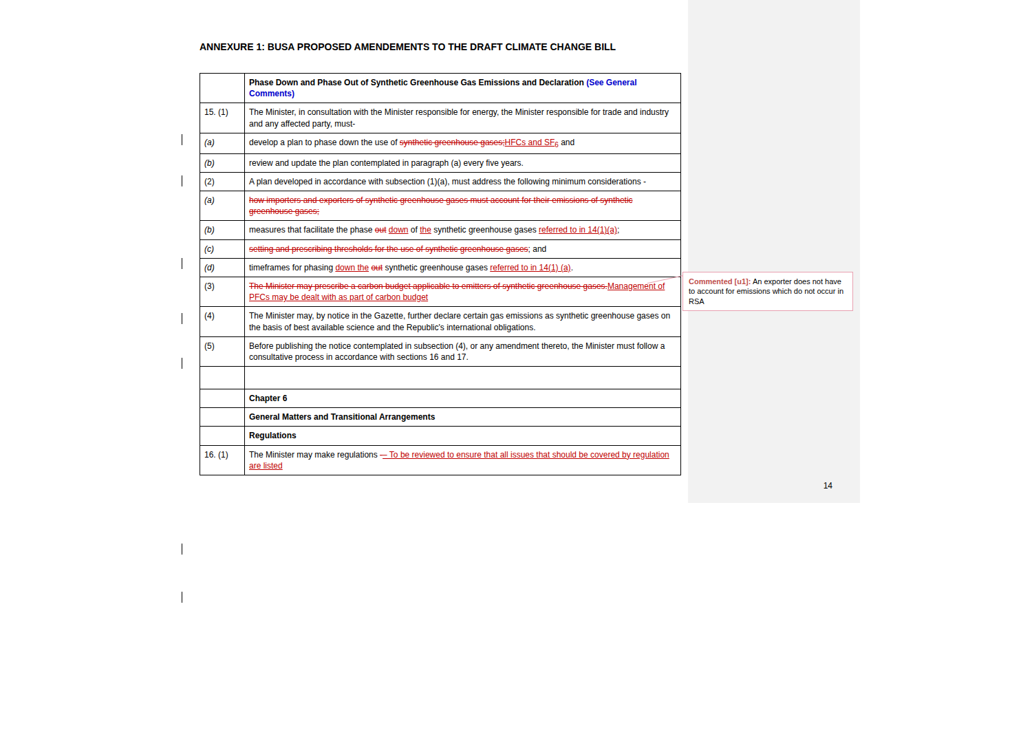ANNEXURE 1: BUSA PROPOSED AMENDEMENTS TO THE DRAFT CLIMATE CHANGE BILL
| | Phase Down and Phase Out of Synthetic Greenhouse Gas Emissions and Declaration (See General Comments) |
| 15. (1) | The Minister, in consultation with the Minister responsible for energy, the Minister responsible for trade and industry and any affected party, must- |
| (a) | develop a plan to phase down the use of synthetic greenhouse gases; HFCs and SF 6 and |
| (b) | review and update the plan contemplated in paragraph (a) every five years. |
| (2) | A plan developed in accordance with subsection (1)(a), must address the following minimum considerations - |
| (a) | how importers and exporters of synthetic greenhouse gases must account for their emissions of synthetic greenhouse gases; |
| (b) | measures that facilitate the phase out down of the synthetic greenhouse gases referred to in 14(1)(a) ; |
| (c) | setting and prescribing thresholds for the use of synthetic greenhouse gases ; and |
| (d) | timeframes for phasing down the out synthetic greenhouse gases referred to in 14(1) (a) . |
| (3) | The Minister may prescribe a carbon budget applicable to emitters of synthetic greenhouse gases. Management of PFCs may be dealt with as part of carbon budget |
| (4) | The Minister may, by notice in the Gazette, further declare certain gas emissions as synthetic greenhouse gases on the basis of best available science and the Republic's international obligations. |
| (5) | Before publishing the notice contemplated in subsection (4), or any amendment thereto, the Minister must follow a consultative process in accordance with sections 16 and 17. |
| | Chapter 6 |
| | General Matters and Transitional Arrangements |
| | Regulations |
| 16. (1) | The Minister may make regulations - – To be reviewed to ensure that all issues that should be covered by regulation are listed |
Commented [u1]: An exporter does not have to account for emissions which do not occur in RSA
14